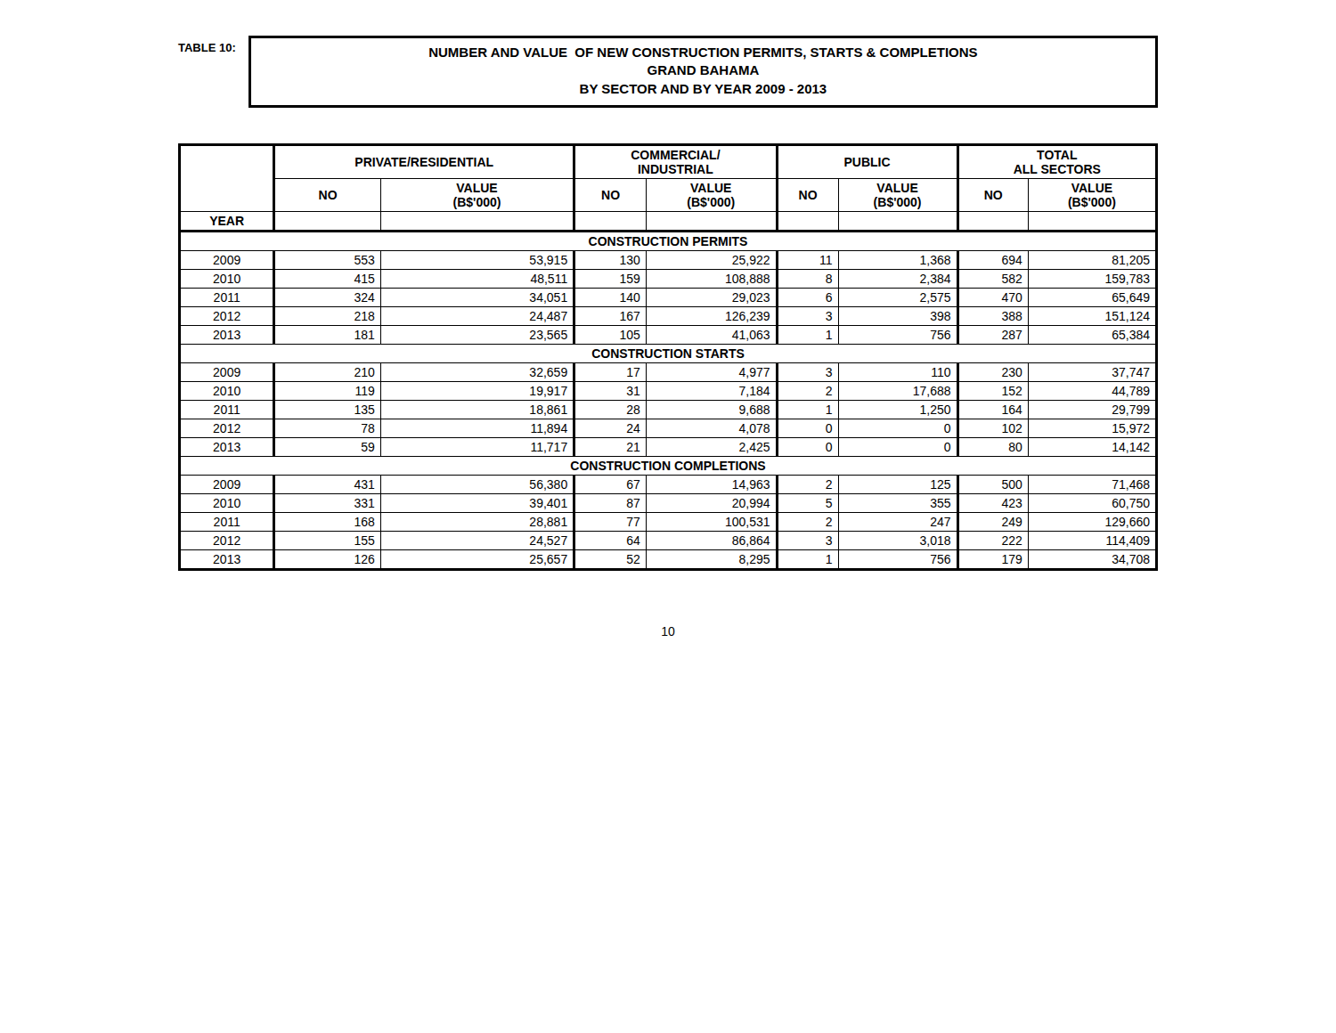TABLE 10:
NUMBER AND VALUE OF NEW CONSTRUCTION PERMITS, STARTS & COMPLETIONS
GRAND BAHAMA
BY SECTOR AND BY YEAR 2009 - 2013
| | PRIVATE/RESIDENTIAL | COMMERCIAL/ INDUSTRIAL | PUBLIC | TOTAL ALL SECTORS |
| --- | --- | --- | --- | --- |
| NO | VALUE (B$'000) | NO | VALUE (B$'000) | NO | VALUE (B$'000) | NO | VALUE (B$'000) |
| YEAR | | | | | | | | |
| CONSTRUCTION PERMITS |
| 2009 | 553 | 53,915 | 130 | 25,922 | 11 | 1,368 | 694 | 81,205 |
| 2010 | 415 | 48,511 | 159 | 108,888 | 8 | 2,384 | 582 | 159,783 |
| 2011 | 324 | 34,051 | 140 | 29,023 | 6 | 2,575 | 470 | 65,649 |
| 2012 | 218 | 24,487 | 167 | 126,239 | 3 | 398 | 388 | 151,124 |
| 2013 | 181 | 23,565 | 105 | 41,063 | 1 | 756 | 287 | 65,384 |
| CONSTRUCTION STARTS |
| 2009 | 210 | 32,659 | 17 | 4,977 | 3 | 110 | 230 | 37,747 |
| 2010 | 119 | 19,917 | 31 | 7,184 | 2 | 17,688 | 152 | 44,789 |
| 2011 | 135 | 18,861 | 28 | 9,688 | 1 | 1,250 | 164 | 29,799 |
| 2012 | 78 | 11,894 | 24 | 4,078 | 0 | 0 | 102 | 15,972 |
| 2013 | 59 | 11,717 | 21 | 2,425 | 0 | 0 | 80 | 14,142 |
| CONSTRUCTION COMPLETIONS |
| 2009 | 431 | 56,380 | 67 | 14,963 | 2 | 125 | 500 | 71,468 |
| 2010 | 331 | 39,401 | 87 | 20,994 | 5 | 355 | 423 | 60,750 |
| 2011 | 168 | 28,881 | 77 | 100,531 | 2 | 247 | 249 | 129,660 |
| 2012 | 155 | 24,527 | 64 | 86,864 | 3 | 3,018 | 222 | 114,409 |
| 2013 | 126 | 25,657 | 52 | 8,295 | 1 | 756 | 179 | 34,708 |
10